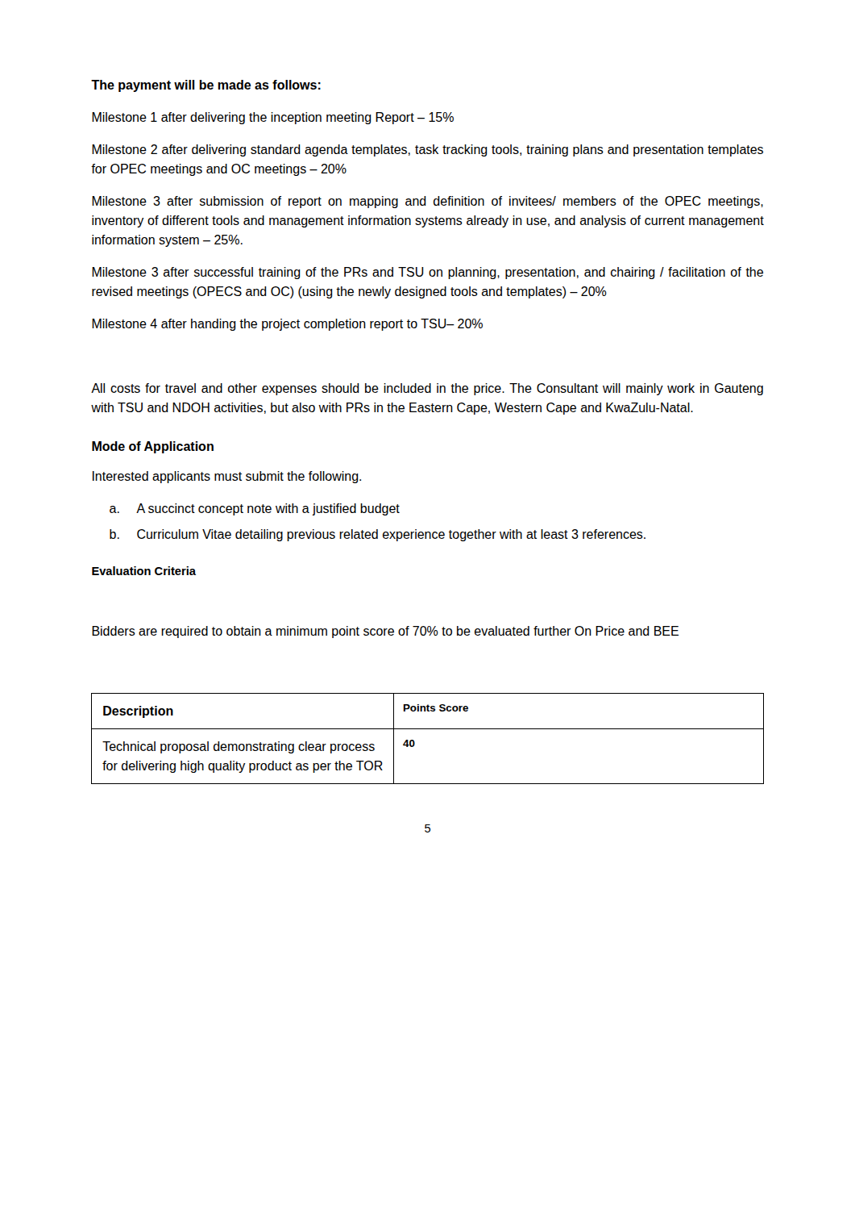The payment will be made as follows:
Milestone 1 after delivering the inception meeting Report – 15%
Milestone 2 after delivering standard agenda templates, task tracking tools, training plans and presentation templates for OPEC meetings and OC meetings – 20%
Milestone 3 after submission of report on mapping and definition of invitees/ members of the OPEC meetings, inventory of different tools and management information systems already in use, and analysis of current management information system – 25%.
Milestone 3 after successful training of the PRs and TSU on planning, presentation, and chairing / facilitation of the revised meetings (OPECS and OC) (using the newly designed tools and templates) – 20%
Milestone 4 after handing the project completion report to TSU– 20%
All costs for travel and other expenses should be included in the price. The Consultant will mainly work in Gauteng with TSU and NDOH activities, but also with PRs in the Eastern Cape, Western Cape and KwaZulu-Natal.
Mode of Application
Interested applicants must submit the following.
A succinct concept note with a justified budget
Curriculum Vitae detailing previous related experience together with at least 3 references.
Evaluation Criteria
Bidders are required to obtain a minimum point score of 70% to be evaluated further On Price and BEE
| Description | Points Score |
| --- | --- |
| Technical proposal demonstrating clear process for delivering high quality product as per the TOR | 40 |
5